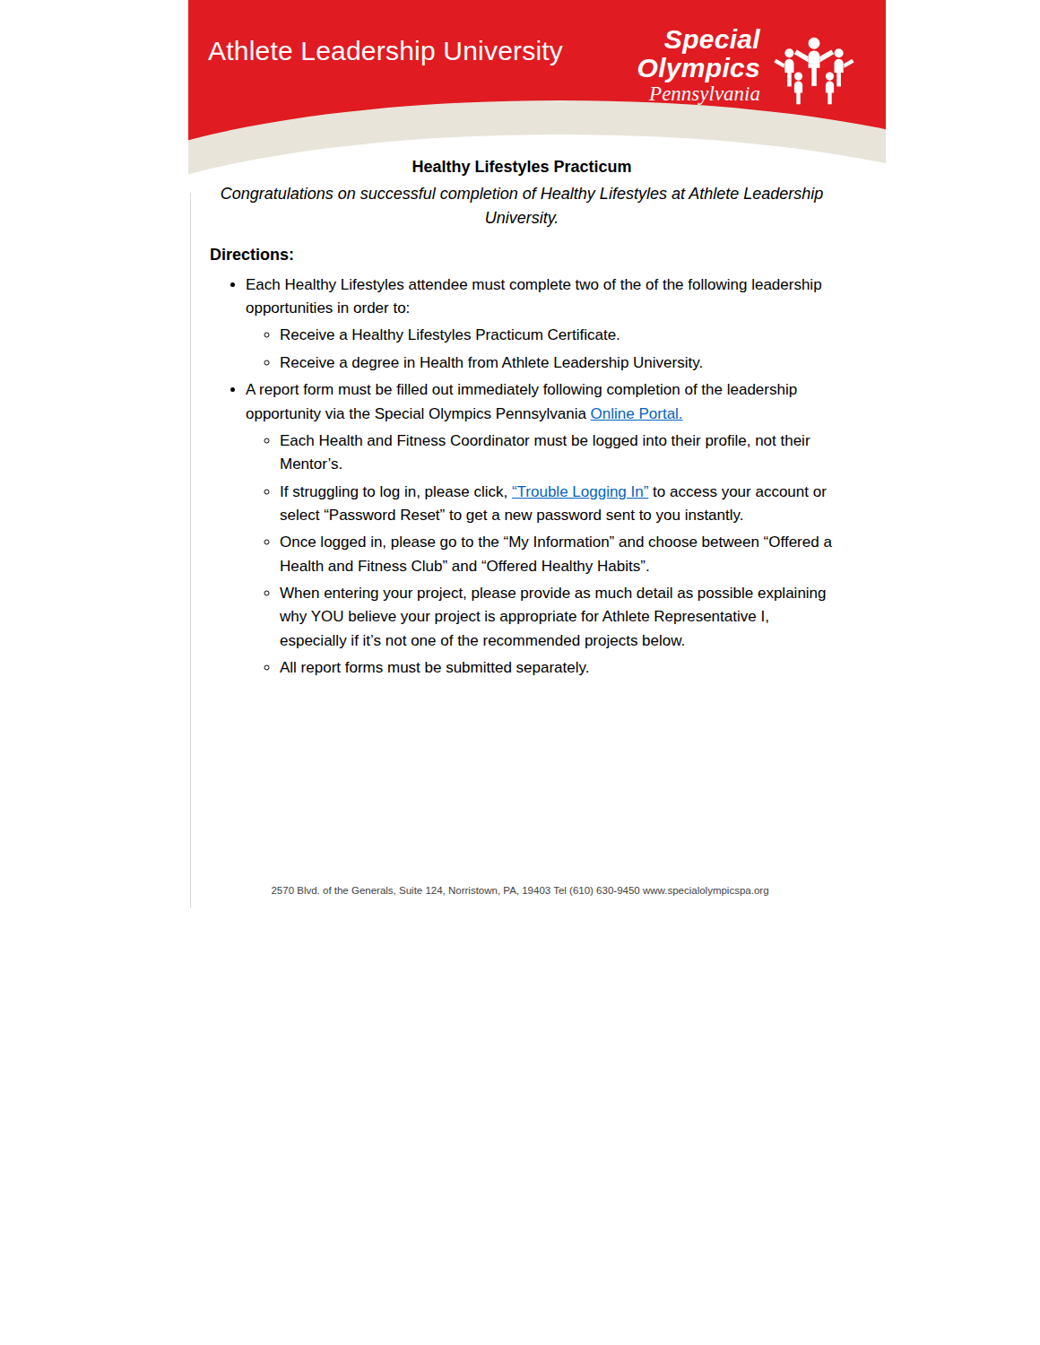Athlete Leadership University
Special Olympics
Pennsylvania
Healthy Lifestyles Practicum
Congratulations on successful completion of Healthy Lifestyles at Athlete Leadership University.
Directions:
Each Healthy Lifestyles attendee must complete two of the of the following leadership opportunities in order to:
Receive a Healthy Lifestyles Practicum Certificate.
Receive a degree in Health from Athlete Leadership University.
A report form must be filled out immediately following completion of the leadership opportunity via the Special Olympics Pennsylvania Online Portal.
Each Health and Fitness Coordinator must be logged into their profile, not their Mentor’s.
If struggling to log in, please click, “Trouble Logging In” to access your account or select “Password Reset” to get a new password sent to you instantly.
Once logged in, please go to the “My Information” and choose between “Offered a Health and Fitness Club” and “Offered Healthy Habits”.
When entering your project, please provide as much detail as possible explaining why YOU believe your project is appropriate for Athlete Representative I, especially if it’s not one of the recommended projects below.
All report forms must be submitted separately.
2570 Blvd. of the Generals, Suite 124, Norristown, PA, 19403 Tel (610) 630-9450 www.specialolympicspa.org